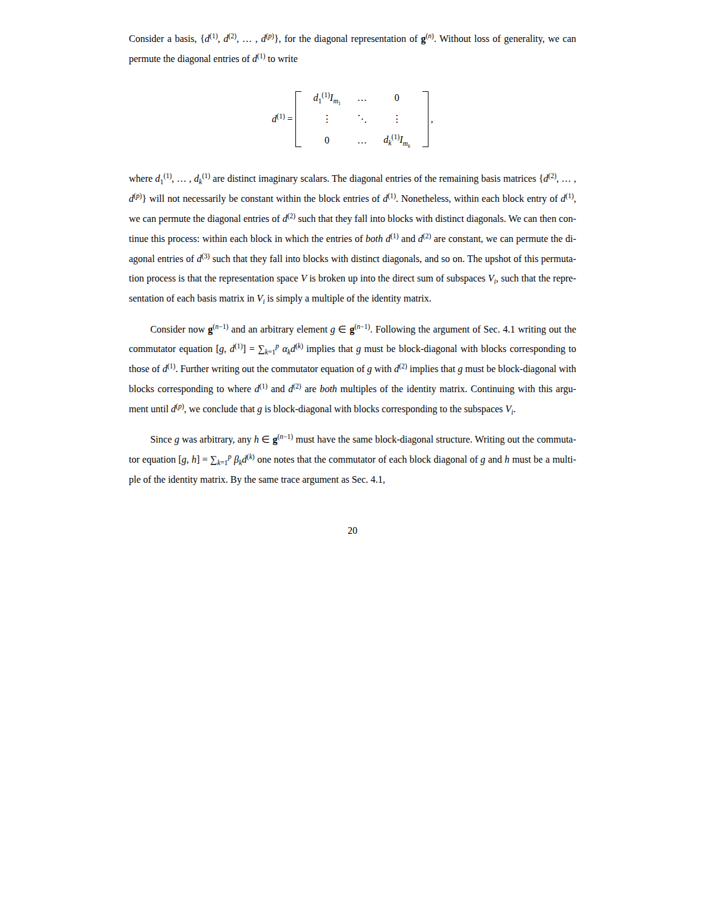Consider a basis, {d(1), d(2), … , d(p)}, for the diagonal representation of g(n). Without loss of generality, we can permute the diagonal entries of d(1) to write
d(1) =
| d 1 (1) I m 1 | … | 0 |
| ⋮ | ⋱ | ⋮ |
| 0 | … | d k (1) I m k |
,
where d1(1), … , dk(1) are distinct imaginary scalars. The diagonal entries of the remaining basis matrices {d(2), … , d(p)} will not necessarily be constant within the block entries of d(1). Nonetheless, within each block entry of d(1), we can permute the diagonal entries of d(2) such that they fall into blocks with distinct diagonals. We can then continue this process: within each block in which the entries of both d(1) and d(2) are constant, we can permute the diagonal entries of d(3) such that they fall into blocks with distinct diagonals, and so on. The upshot of this permutation process is that the representation space V is broken up into the direct sum of subspaces Vi, such that the representation of each basis matrix in Vi is simply a multiple of the identity matrix.
Consider now g(n−1) and an arbitrary element g ∈ g(n−1). Following the argument of Sec. 4.1 writing out the commutator equation [g, d(1)] = ∑k=1p αkd(k) implies that g must be block-diagonal with blocks corresponding to those of d(1). Further writing out the commutator equation of g with d(2) implies that g must be block-diagonal with blocks corresponding to where d(1) and d(2) are both multiples of the identity matrix. Continuing with this argument until d(p), we conclude that g is block-diagonal with blocks corresponding to the subspaces Vi.
Since g was arbitrary, any h ∈ g(n−1) must have the same block-diagonal structure. Writing out the commutator equation [g, h] = ∑k=1p βkd(k) one notes that the commutator of each block diagonal of g and h must be a multiple of the identity matrix. By the same trace argument as Sec. 4.1,
20